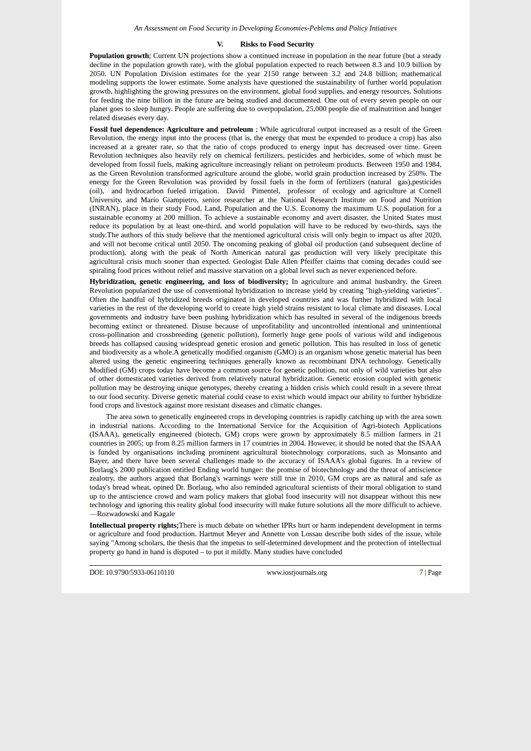An Assessment on Food Security in Developing Economies-Peblems and Policy Intiatives
V. Risks to Food Security
Population growth; Current UN projections show a continued increase in population in the near future (but a steady decline in the population growth rate), with the global population expected to reach between 8.3 and 10.9 billion by 2050. UN Population Division estimates for the year 2150 range between 3.2 and 24.8 billion; mathematical modeling supports the lower estimate. Some analysts have questioned the sustainability of further world population growth, highlighting the growing pressures on the environment, global food supplies, and energy resources. Solutions for feeding the nine billion in the future are being studied and documented. One out of every seven people on our planet goes to sleep hungry. People are suffering due to overpopulation, 25,000 people die of malnutrition and hunger related diseases every day.
Fossil fuel dependence: Agriculture and petroleum ; While agricultural output increased as a result of the Green Revolution, the energy input into the process (that is, the energy that must be expended to produce a crop) has also increased at a greater rate, so that the ratio of crops produced to energy input has decreased over time. Green Revolution techniques also heavily rely on chemical fertilizers, pesticides and herbicides, some of which must be developed from fossil fuels, making agriculture increasingly reliant on petroleum products. Between 1950 and 1984, as the Green Revolution transformed agriculture around the globe, world grain production increased by 250%. The energy for the Green Revolution was provided by fossil fuels in the form of fertilizers (natural gas),pesticides (oil), and hydrocarbon fueled irrigation. David Pimentel, professor of ecology and agriculture at Cornell University, and Mario Giampietro, senior researcher at the National Research Institute on Food and Nutrition (INRAN), place in their study Food, Land, Population and the U.S. Economy the maximum U.S. population for a sustainable economy at 200 million. To achieve a sustainable economy and avert disaster, the United States must reduce its population by at least one-third, and world population will have to be reduced by two-thirds, says the study.The authors of this study believe that the mentioned agricultural crisis will only begin to impact us after 2020, and will not become critical until 2050. The oncoming peaking of global oil production (and subsequent decline of production), along with the peak of North American natural gas production will very likely precipitate this agricultural crisis much sooner than expected. Geologist Dale Allen Pfeiffer claims that coming decades could see spiraling food prices without relief and massive starvation on a global level such as never experienced before.
Hybridization, genetic engineering, and loss of biodiversity; In agriculture and animal husbandry, the Green Revolution popularized the use of conventional hybridization to increase yield by creating "high-yielding varieties". Often the handful of hybridized breeds originated in developed countries and was further hybridized with local varieties in the rest of the developing world to create high yield strains resistant to local climate and diseases. Local governments and industry have been pushing hybridization which has resulted in several of the indigenous breeds becoming extinct or threatened. Disuse because of unprofitability and uncontrolled intentional and unintentional cross-pollination and crossbreeding (genetic pollution), formerly huge gene pools of various wild and indigenous breeds has collapsed causing widespread genetic erosion and genetic pollution. This has resulted in loss of genetic and biodiversity as a whole.A genetically modified organism (GMO) is an organism whose genetic material has been altered using the genetic engineering techniques generally known as recombinant DNA technology. Genetically Modified (GM) crops today have become a common source for genetic pollution, not only of wild varieties but also of other domesticated varieties derived from relatively natural hybridization. Genetic erosion coupled with genetic pollution may be destroying unique genotypes, thereby creating a hidden crisis which could result in a severe threat to our food security. Diverse genetic material could cease to exist which would impact our ability to further hybridize food crops and livestock against more resistant diseases and climatic changes.
The area sown to genetically engineered crops in developing countries is rapidly catching up with the area sown in industrial nations. According to the International Service for the Acquisition of Agri-biotech Applications (ISAAA), genetically engineered (biotech, GM) crops were grown by approximately 8.5 million farmers in 21 countries in 2005; up from 8.25 million farmers in 17 countries in 2004. However, it should be noted that the ISAAA is funded by organisations including prominent agricultural biotechnology corporations, such as Monsanto and Bayer, and there have been several challenges made to the accuracy of ISAAA's global figures. In a review of Borlaug's 2000 publication entitled Ending world hunger: the promise of biotechnology and the threat of antiscience zealotry, the authors argued that Borlang's warnings were still true in 2010, GM crops are as natural and safe as today's bread wheat, opined Dr. Borlaug, who also reminded agricultural scientists of their moral obligation to stand up to the antiscience crowd and warn policy makers that global food insecurity will not disappear without this new technology and ignoring this reality global food insecurity will make future solutions all the more difficult to achieve.—Rozwadowski and Kagale
Intellectual property rights; There is much debate on whether IPRs hurt or harm independent development in terms or agriculture and food production. Hartmut Meyer and Annette von Lossau describe both sides of the issue, while saying "Among scholars, the thesis that the impetus to self-determined development and the protection of intellectual property go hand in hand is disputed – to put it mildly. Many studies have concluded
DOI: 10.9790/5933-06110110 www.iosrjournals.org 7 | Page